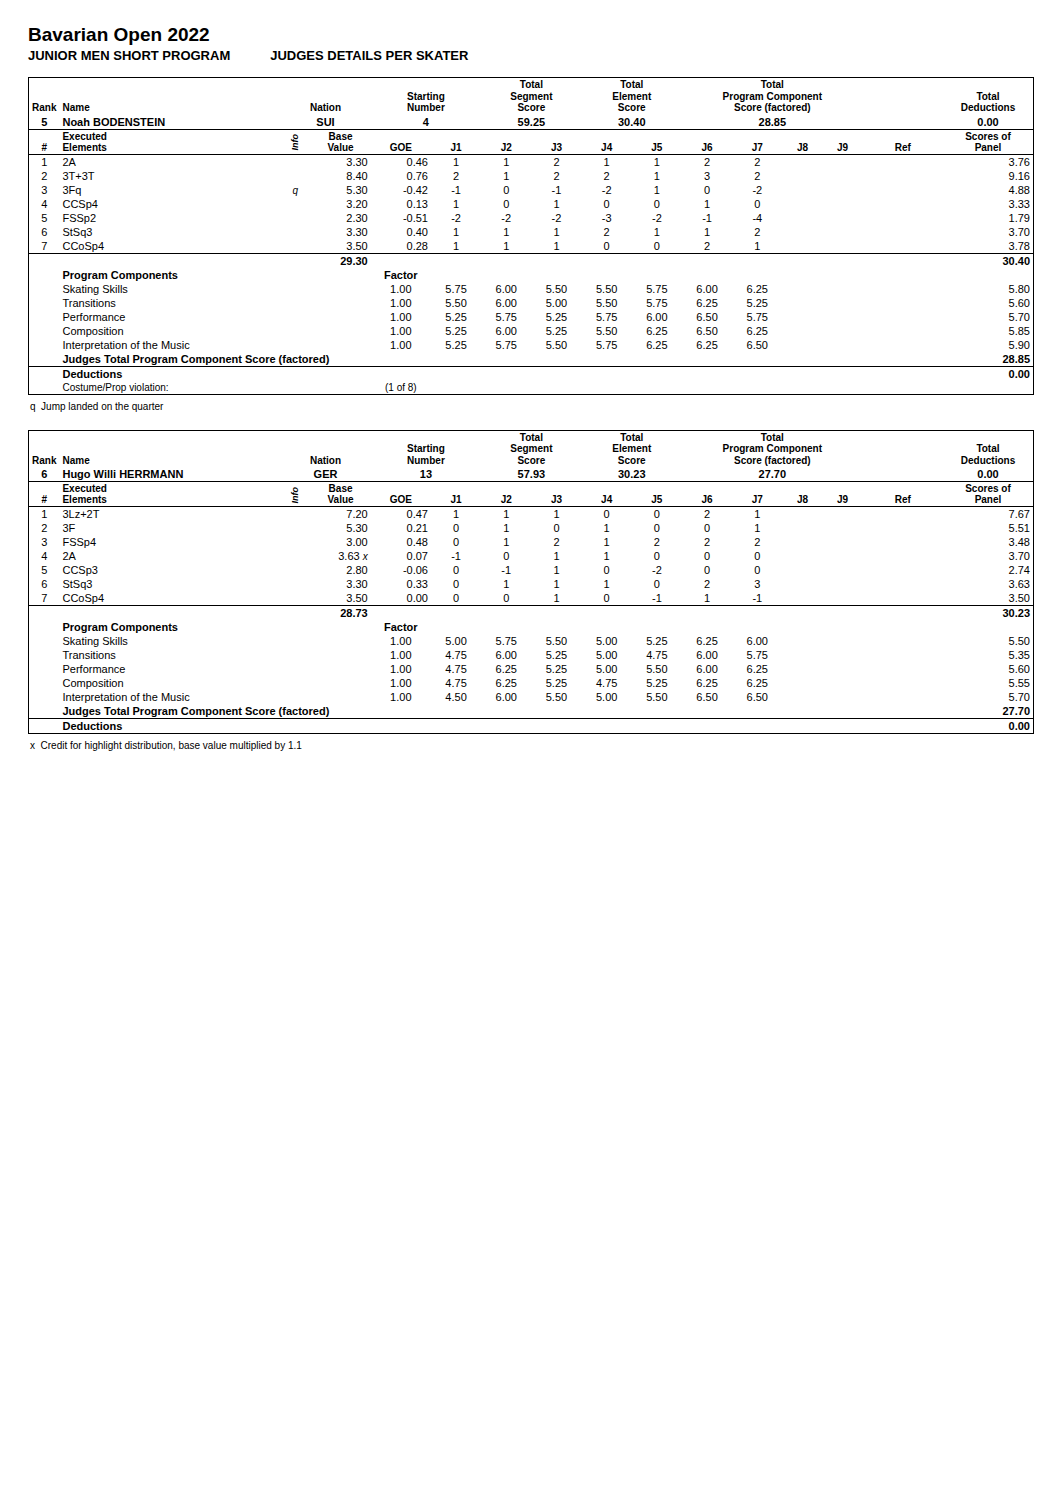Bavarian Open 2022
JUNIOR MEN SHORT PROGRAM JUDGES DETAILS PER SKATER
| Rank | Name | Nation | Starting Number | Total Segment Score | Total Element Score | Total Program Component Score (factored) | | Total Deductions |
| --- | --- | --- | --- | --- | --- | --- | --- | --- |
| 5 | Noah BODENSTEIN | SUI | 4 | 59.25 | 30.40 | 28.85 | | 0.00 |
| # | Executed Elements | Info | Base Value | GOE | J1 | J2 | J3 | J4 | J5 | J6 | J7 | J8 | J9 | Ref | Scores of Panel |
| 1 | 2A | | 3.30 | 0.46 | 1 | 1 | 2 | 1 | 1 | 2 | 2 | | | | 3.76 |
| 2 | 3T+3T | | 8.40 | 0.76 | 2 | 1 | 2 | 2 | 1 | 3 | 2 | | | | 9.16 |
| 3 | 3Fq | q | 5.30 | -0.42 | -1 | 0 | -1 | -2 | 1 | 0 | -2 | | | | 4.88 |
| 4 | CCSp4 | | 3.20 | 0.13 | 1 | 0 | 1 | 0 | 0 | 1 | 0 | | | | 3.33 |
| 5 | FSSp2 | | 2.30 | -0.51 | -2 | -2 | -2 | -3 | -2 | -1 | -4 | | | | 1.79 |
| 6 | StSq3 | | 3.30 | 0.40 | 1 | 1 | 1 | 2 | 1 | 1 | 2 | | | | 3.70 |
| 7 | CCoSp4 | | 3.50 | 0.28 | 1 | 1 | 1 | 0 | 0 | 2 | 1 | | | | 3.78 |
| | | | 29.30 | | | | | | | | | | | | 30.40 |
| | Program Components | Factor | | | | | | | | | | | |
| | Skating Skills | 1.00 | 5.75 | 6.00 | 5.50 | 5.50 | 5.75 | 6.00 | 6.25 | | | | 5.80 |
| | Transitions | 1.00 | 5.50 | 6.00 | 5.00 | 5.50 | 5.75 | 6.25 | 5.25 | | | | 5.60 |
| | Performance | 1.00 | 5.25 | 5.75 | 5.25 | 5.75 | 6.00 | 6.50 | 5.75 | | | | 5.70 |
| | Composition | 1.00 | 5.25 | 6.00 | 5.25 | 5.50 | 6.25 | 6.50 | 6.25 | | | | 5.85 |
| | Interpretation of the Music | 1.00 | 5.25 | 5.75 | 5.50 | 5.75 | 6.25 | 6.25 | 6.50 | | | | 5.90 |
| | Judges Total Program Component Score (factored) | | | | | | | | | | | 28.85 |
| | Deductions | | | | | | | | | | | | 0.00 |
| | Costume/Prop violation: | (1 of 8) | | | | | | | | | | | |
q Jump landed on the quarter
| Rank | Name | Nation | Starting Number | Total Segment Score | Total Element Score | Total Program Component Score (factored) | | Total Deductions |
| --- | --- | --- | --- | --- | --- | --- | --- | --- |
| 6 | Hugo Willi HERRMANN | GER | 13 | 57.93 | 30.23 | 27.70 | | 0.00 |
| # | Executed Elements | Info | Base Value | GOE | J1 | J2 | J3 | J4 | J5 | J6 | J7 | J8 | J9 | Ref | Scores of Panel |
| 1 | 3Lz+2T | | 7.20 | 0.47 | 1 | 1 | 1 | 0 | 0 | 2 | 1 | | | | 7.67 |
| 2 | 3F | | 5.30 | 0.21 | 0 | 1 | 0 | 1 | 0 | 0 | 1 | | | | 5.51 |
| 3 | FSSp4 | | 3.00 | 0.48 | 0 | 1 | 2 | 1 | 2 | 2 | 2 | | | | 3.48 |
| 4 | 2A | | 3.63 x | 0.07 | -1 | 0 | 1 | 1 | 0 | 0 | 0 | | | | 3.70 |
| 5 | CCSp3 | | 2.80 | -0.06 | 0 | -1 | 1 | 0 | -2 | 0 | 0 | | | | 2.74 |
| 6 | StSq3 | | 3.30 | 0.33 | 0 | 1 | 1 | 1 | 0 | 2 | 3 | | | | 3.63 |
| 7 | CCoSp4 | | 3.50 | 0.00 | 0 | 0 | 1 | 0 | -1 | 1 | -1 | | | | 3.50 |
| | | | 28.73 | | | | | | | | | | | | 30.23 |
| | Program Components | Factor | | | | | | | | | | | |
| | Skating Skills | 1.00 | 5.00 | 5.75 | 5.50 | 5.00 | 5.25 | 6.25 | 6.00 | | | | 5.50 |
| | Transitions | 1.00 | 4.75 | 6.00 | 5.25 | 5.00 | 4.75 | 6.00 | 5.75 | | | | 5.35 |
| | Performance | 1.00 | 4.75 | 6.25 | 5.25 | 5.00 | 5.50 | 6.00 | 6.25 | | | | 5.60 |
| | Composition | 1.00 | 4.75 | 6.25 | 5.25 | 4.75 | 5.25 | 6.25 | 6.25 | | | | 5.55 |
| | Interpretation of the Music | 1.00 | 4.50 | 6.00 | 5.50 | 5.00 | 5.50 | 6.50 | 6.50 | | | | 5.70 |
| | Judges Total Program Component Score (factored) | | | | | | | | | | | 27.70 |
| | Deductions | | | | | | | | | | | | 0.00 |
x Credit for highlight distribution, base value multiplied by 1.1